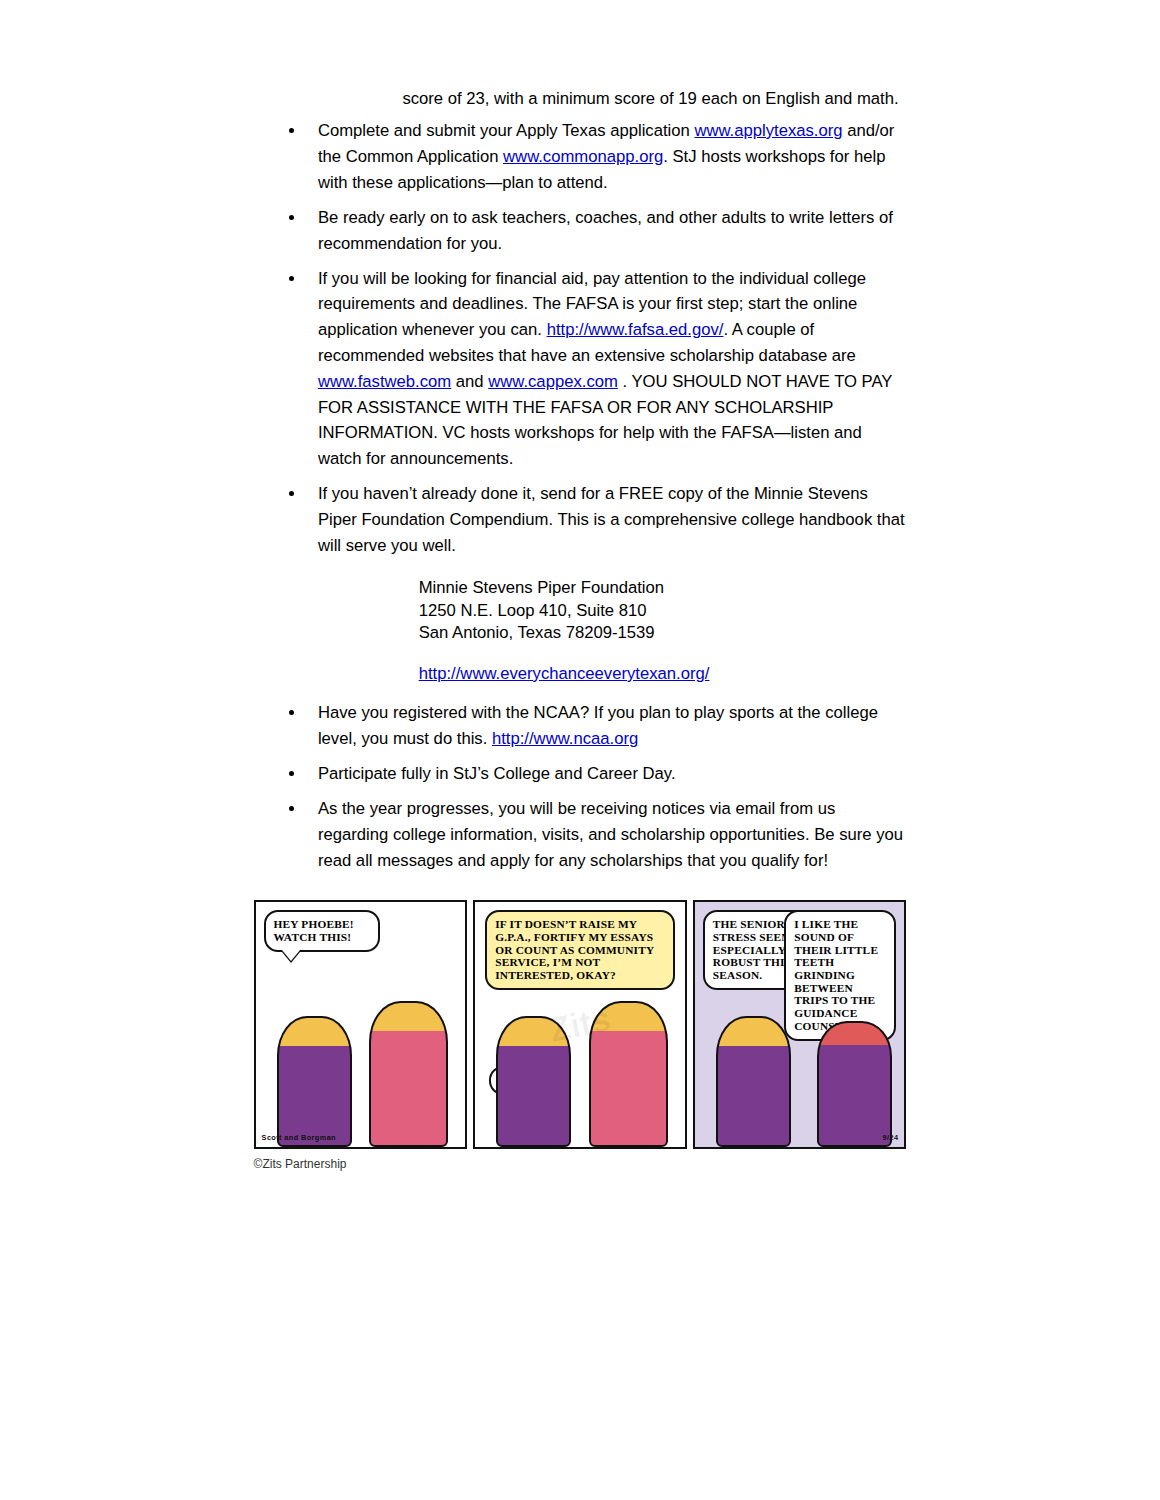score of 23, with a minimum score of 19 each on English and math.
Complete and submit your Apply Texas application www.applytexas.org and/or the Common Application www.commonapp.org. StJ hosts workshops for help with these applications—plan to attend.
Be ready early on to ask teachers, coaches, and other adults to write letters of recommendation for you.
If you will be looking for financial aid, pay attention to the individual college requirements and deadlines. The FAFSA is your first step; start the online application whenever you can. http://www.fafsa.ed.gov/. A couple of recommended websites that have an extensive scholarship database are www.fastweb.com and www.cappex.com . YOU SHOULD NOT HAVE TO PAY FOR ASSISTANCE WITH THE FAFSA OR FOR ANY SCHOLARSHIP INFORMATION. VC hosts workshops for help with the FAFSA—listen and watch for announcements.
If you haven’t already done it, send for a FREE copy of the Minnie Stevens Piper Foundation Compendium. This is a comprehensive college handbook that will serve you well.
Minnie Stevens Piper Foundation
1250 N.E. Loop 410, Suite 810
San Antonio, Texas 78209-1539
http://www.everychanceeverytexan.org/
Have you registered with the NCAA? If you plan to play sports at the college level, you must do this. http://www.ncaa.org
Participate fully in StJ’s College and Career Day.
As the year progresses, you will be receiving notices via email from us regarding college information, visits, and scholarship opportunities. Be sure you read all messages and apply for any scholarships that you qualify for!
Hey Phoebe!
Watch this!
Scott and Borgman
If it doesn’t raise my G.P.A., fortify my essays or count as community service, I’m not interested, okay?
Okay.
Zits
The senior stress seems especially robust this season.
I like the sound of their little teeth grinding between trips to the guidance counselor.
9/24
©Zits Partnership